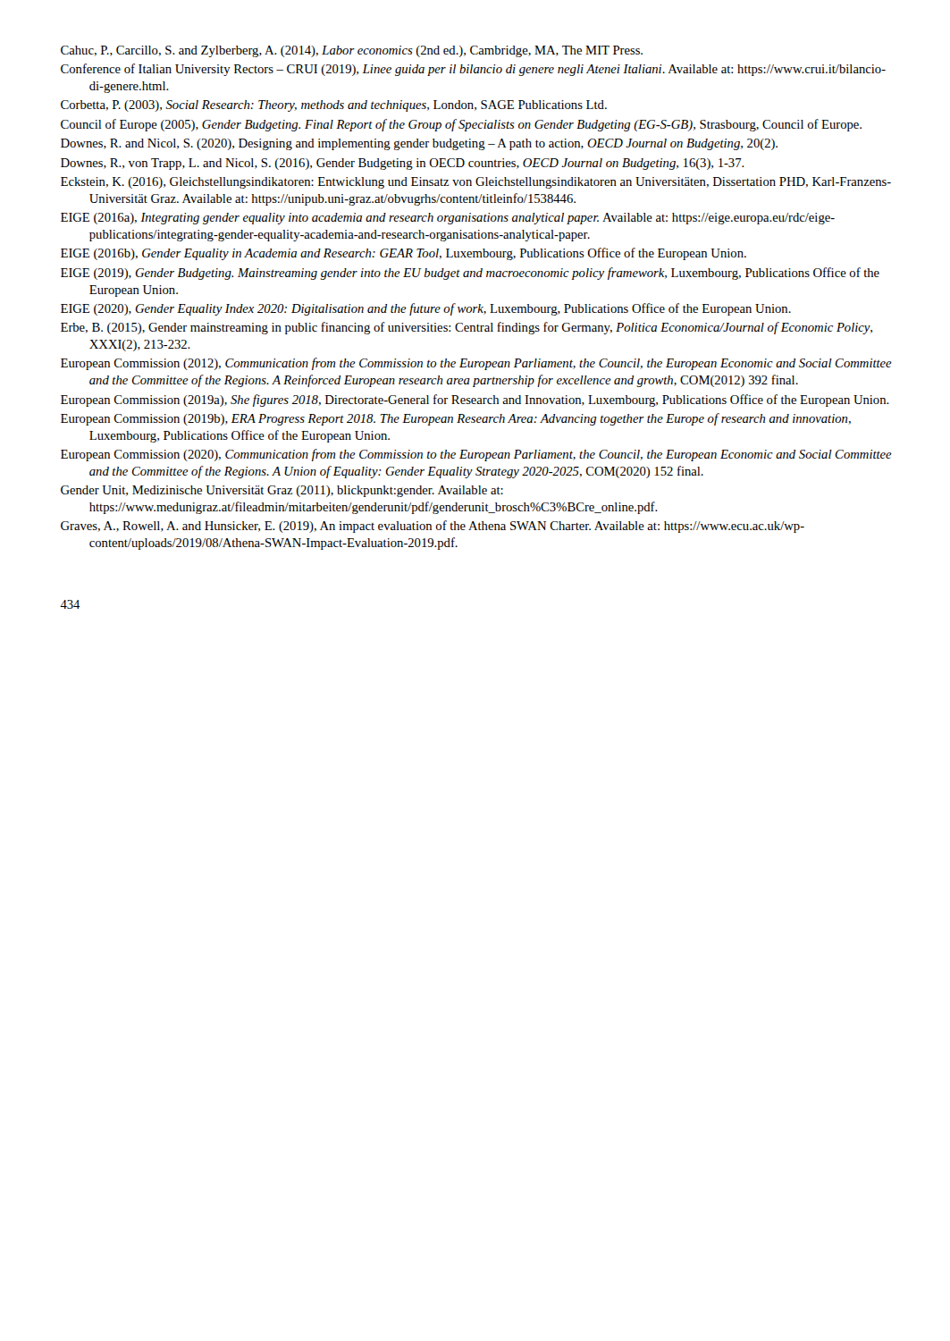Cahuc, P., Carcillo, S. and Zylberberg, A. (2014), Labor economics (2nd ed.), Cambridge, MA, The MIT Press.
Conference of Italian University Rectors – CRUI (2019), Linee guida per il bilancio di genere negli Atenei Italiani. Available at: https://www.crui.it/bilancio-di-genere.html.
Corbetta, P. (2003), Social Research: Theory, methods and techniques, London, SAGE Publications Ltd.
Council of Europe (2005), Gender Budgeting. Final Report of the Group of Specialists on Gender Budgeting (EG-S-GB), Strasbourg, Council of Europe.
Downes, R. and Nicol, S. (2020), Designing and implementing gender budgeting – A path to action, OECD Journal on Budgeting, 20(2).
Downes, R., von Trapp, L. and Nicol, S. (2016), Gender Budgeting in OECD countries, OECD Journal on Budgeting, 16(3), 1-37.
Eckstein, K. (2016), Gleichstellungsindikatoren: Entwicklung und Einsatz von Gleichstellungsindikatoren an Universitäten, Dissertation PHD, Karl-Franzens-Universität Graz. Available at: https://unipub.uni-graz.at/obvugrhs/content/titleinfo/1538446.
EIGE (2016a), Integrating gender equality into academia and research organisations analytical paper. Available at: https://eige.europa.eu/rdc/eige-publications/integrating-gender-equality-academia-and-research-organisations-analytical-paper.
EIGE (2016b), Gender Equality in Academia and Research: GEAR Tool, Luxembourg, Publications Office of the European Union.
EIGE (2019), Gender Budgeting. Mainstreaming gender into the EU budget and macroeconomic policy framework, Luxembourg, Publications Office of the European Union.
EIGE (2020), Gender Equality Index 2020: Digitalisation and the future of work, Luxembourg, Publications Office of the European Union.
Erbe, B. (2015), Gender mainstreaming in public financing of universities: Central findings for Germany, Politica Economica/Journal of Economic Policy, XXXI(2), 213-232.
European Commission (2012), Communication from the Commission to the European Parliament, the Council, the European Economic and Social Committee and the Committee of the Regions. A Reinforced European research area partnership for excellence and growth, COM(2012) 392 final.
European Commission (2019a), She figures 2018, Directorate-General for Research and Innovation, Luxembourg, Publications Office of the European Union.
European Commission (2019b), ERA Progress Report 2018. The European Research Area: Advancing together the Europe of research and innovation, Luxembourg, Publications Office of the European Union.
European Commission (2020), Communication from the Commission to the European Parliament, the Council, the European Economic and Social Committee and the Committee of the Regions. A Union of Equality: Gender Equality Strategy 2020-2025, COM(2020) 152 final.
Gender Unit, Medizinische Universität Graz (2011), blickpunkt:gender. Available at: https://www.medunigraz.at/fileadmin/mitarbeiten/genderunit/pdf/genderunit_brosch%C3%BCre_online.pdf.
Graves, A., Rowell, A. and Hunsicker, E. (2019), An impact evaluation of the Athena SWAN Charter. Available at: https://www.ecu.ac.uk/wp-content/uploads/2019/08/Athena-SWAN-Impact-Evaluation-2019.pdf.
434